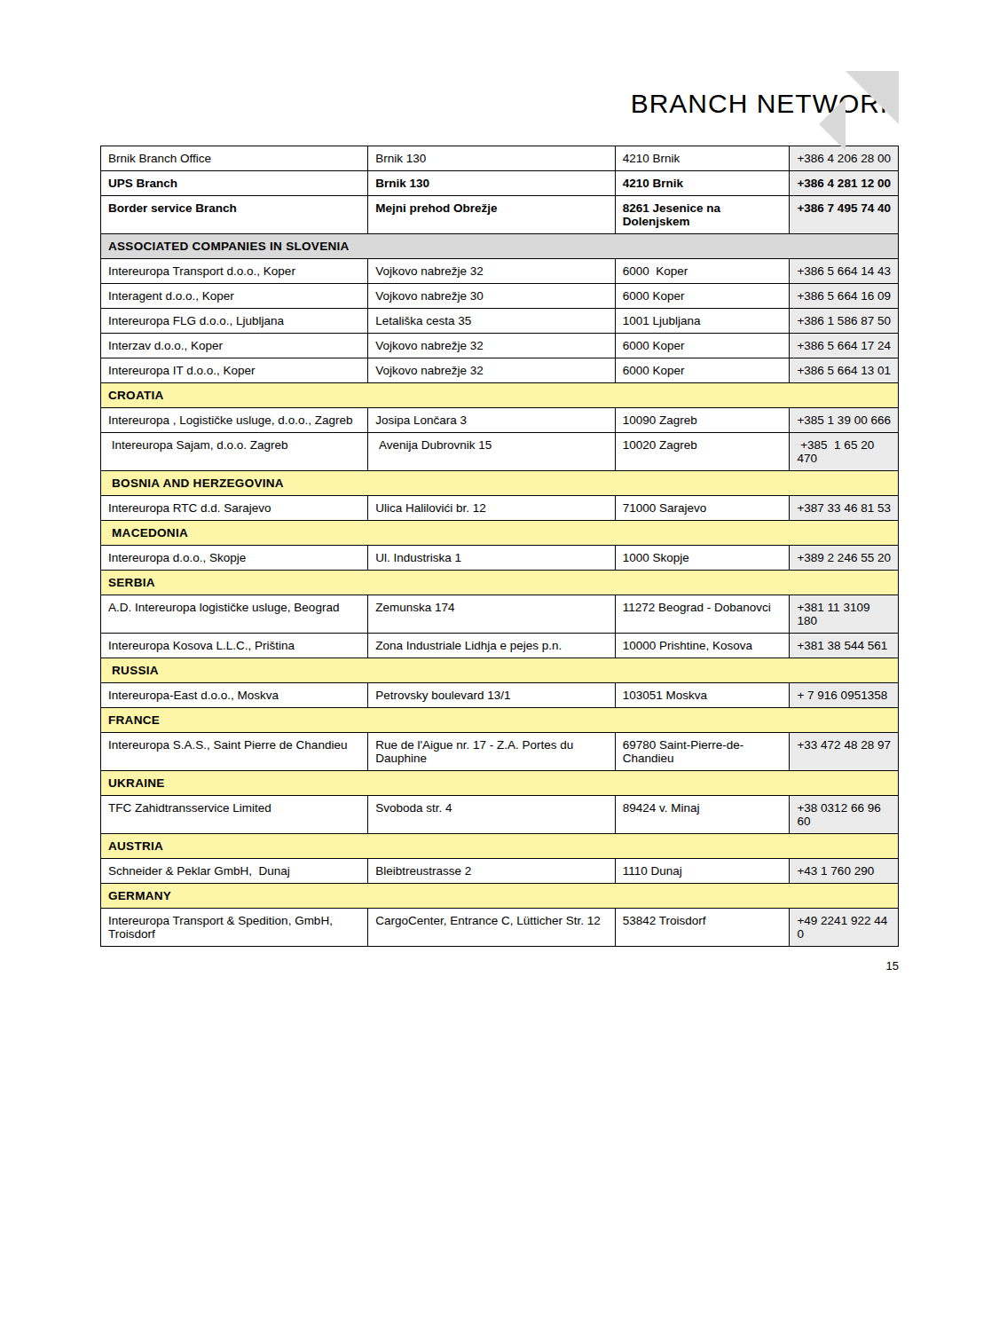BRANCH NETWORK
| Brnik Branch Office | Brnik 130 | 4210 Brnik | +386 4 206 28 00 |
| UPS Branch | Brnik 130 | 4210 Brnik | +386 4 281 12 00 |
| Border service Branch | Mejni prehod Obrežje | 8261 Jesenice na Dolenjskem | +386 7 495 74 40 |
| ASSOCIATED COMPANIES IN SLOVENIA |
| Intereuropa Transport d.o.o., Koper | Vojkovo nabrežje 32 | 6000 Koper | +386 5 664 14 43 |
| Interagent d.o.o., Koper | Vojkovo nabrežje 30 | 6000 Koper | +386 5 664 16 09 |
| Intereuropa FLG d.o.o., Ljubljana | Letališka cesta 35 | 1001 Ljubljana | +386 1 586 87 50 |
| Interzav d.o.o., Koper | Vojkovo nabrežje 32 | 6000 Koper | +386 5 664 17 24 |
| Intereuropa IT d.o.o., Koper | Vojkovo nabrežje 32 | 6000 Koper | +386 5 664 13 01 |
| CROATIA |
| Intereuropa , Logističke usluge, d.o.o., Zagreb | Josipa Lončara 3 | 10090 Zagreb | +385 1 39 00 666 |
| Intereuropa Sajam, d.o.o. Zagreb | Avenija Dubrovnik 15 | 10020 Zagreb | +385 1 65 20 470 |
| BOSNIA AND HERZEGOVINA |
| Intereuropa RTC d.d. Sarajevo | Ulica Halilovići br. 12 | 71000 Sarajevo | +387 33 46 81 53 |
| MACEDONIA |
| Intereuropa d.o.o., Skopje | Ul. Industriska 1 | 1000 Skopje | +389 2 246 55 20 |
| SERBIA |
| A.D. Intereuropa logističke usluge, Beograd | Zemunska 174 | 11272 Beograd - Dobanovci | +381 11 3109 180 |
| Intereuropa Kosova L.L.C., Priština | Zona Industriale Lidhja e pejes p.n. | 10000 Prishtine, Kosova | +381 38 544 561 |
| RUSSIA |
| Intereuropa-East d.o.o., Moskva | Petrovsky boulevard 13/1 | 103051 Moskva | + 7 916 0951358 |
| FRANCE |
| Intereuropa S.A.S., Saint Pierre de Chandieu | Rue de l'Aigue nr. 17 - Z.A. Portes du Dauphine | 69780 Saint-Pierre-de-Chandieu | +33 472 48 28 97 |
| UKRAINE |
| TFC Zahidtransservice Limited | Svoboda str. 4 | 89424 v. Minaj | +38 0312 66 96 60 |
| AUSTRIA |
| Schneider & Peklar GmbH, Dunaj | Bleibtreustrasse 2 | 1110 Dunaj | +43 1 760 290 |
| GERMANY |
| Intereuropa Transport & Spedition, GmbH, Troisdorf | CargoCenter, Entrance C, Lütticher Str. 12 | 53842 Troisdorf | +49 2241 922 44 0 |
15